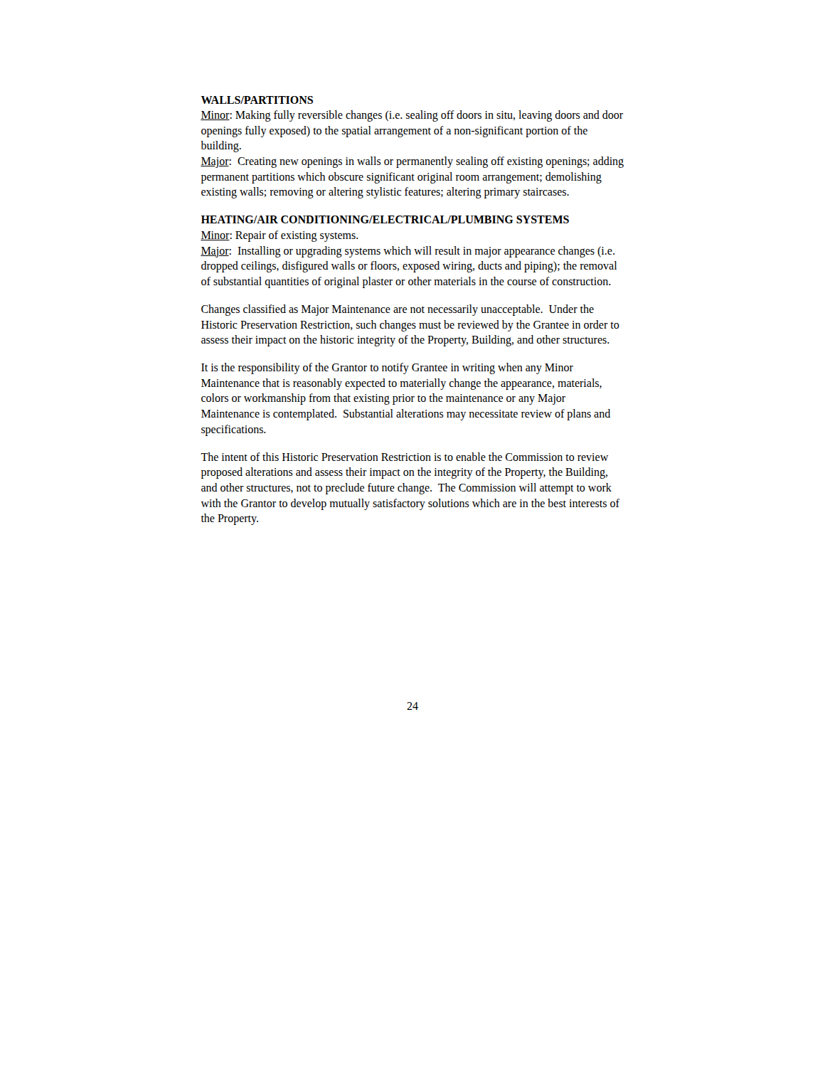Walls/Partitions
Minor: Making fully reversible changes (i.e. sealing off doors in situ, leaving doors and door openings fully exposed) to the spatial arrangement of a non-significant portion of the building.
Major: Creating new openings in walls or permanently sealing off existing openings; adding permanent partitions which obscure significant original room arrangement; demolishing existing walls; removing or altering stylistic features; altering primary staircases.
Heating/Air Conditioning/Electrical/Plumbing Systems
Minor: Repair of existing systems.
Major: Installing or upgrading systems which will result in major appearance changes (i.e. dropped ceilings, disfigured walls or floors, exposed wiring, ducts and piping); the removal of substantial quantities of original plaster or other materials in the course of construction.
Changes classified as Major Maintenance are not necessarily unacceptable. Under the Historic Preservation Restriction, such changes must be reviewed by the Grantee in order to assess their impact on the historic integrity of the Property, Building, and other structures.
It is the responsibility of the Grantor to notify Grantee in writing when any Minor Maintenance that is reasonably expected to materially change the appearance, materials, colors or workmanship from that existing prior to the maintenance or any Major Maintenance is contemplated. Substantial alterations may necessitate review of plans and specifications.
The intent of this Historic Preservation Restriction is to enable the Commission to review proposed alterations and assess their impact on the integrity of the Property, the Building, and other structures, not to preclude future change. The Commission will attempt to work with the Grantor to develop mutually satisfactory solutions which are in the best interests of the Property.
24